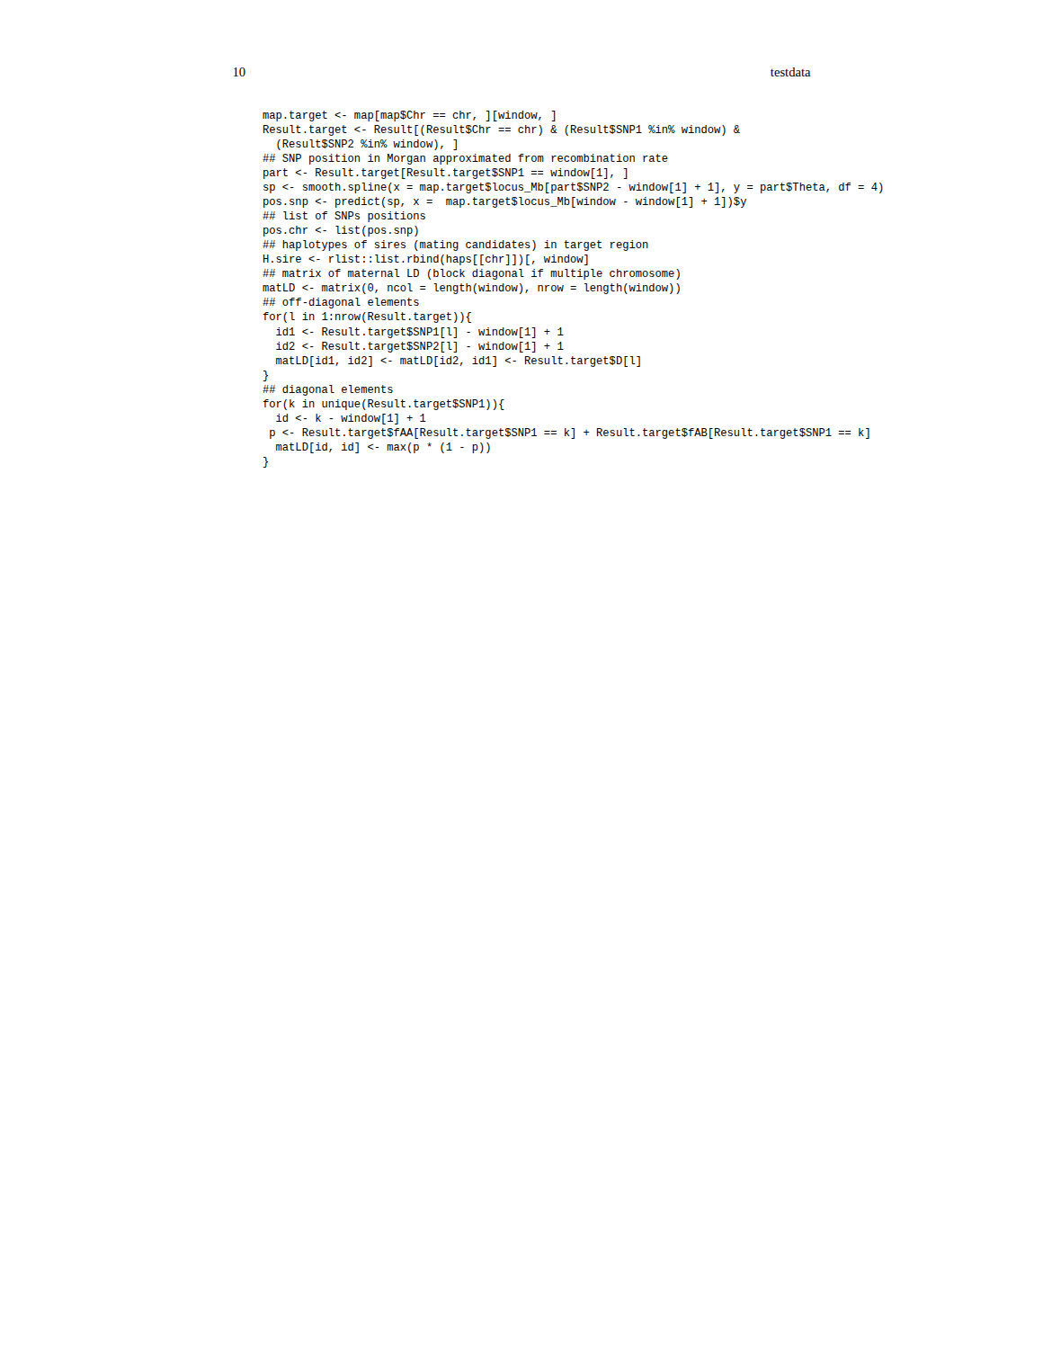10 testdata
map.target <- map[map$Chr == chr, ][window, ]
Result.target <- Result[(Result$Chr == chr) & (Result$SNP1 %in% window) &
  (Result$SNP2 %in% window), ]
## SNP position in Morgan approximated from recombination rate
part <- Result.target[Result.target$SNP1 == window[1], ]
sp <- smooth.spline(x = map.target$locus_Mb[part$SNP2 - window[1] + 1], y = part$Theta, df = 4)
pos.snp <- predict(sp, x =  map.target$locus_Mb[window - window[1] + 1])$y
## list of SNPs positions
pos.chr <- list(pos.snp)
## haplotypes of sires (mating candidates) in target region
H.sire <- rlist::list.rbind(haps[[chr]])[, window]
## matrix of maternal LD (block diagonal if multiple chromosome)
matLD <- matrix(0, ncol = length(window), nrow = length(window))
## off-diagonal elements
for(l in 1:nrow(Result.target)){
  id1 <- Result.target$SNP1[l] - window[1] + 1
  id2 <- Result.target$SNP2[l] - window[1] + 1
  matLD[id1, id2] <- matLD[id2, id1] <- Result.target$D[l]
}
## diagonal elements
for(k in unique(Result.target$SNP1)){
  id <- k - window[1] + 1
 p <- Result.target$fAA[Result.target$SNP1 == k] + Result.target$fAB[Result.target$SNP1 == k]
  matLD[id, id] <- max(p * (1 - p))
}